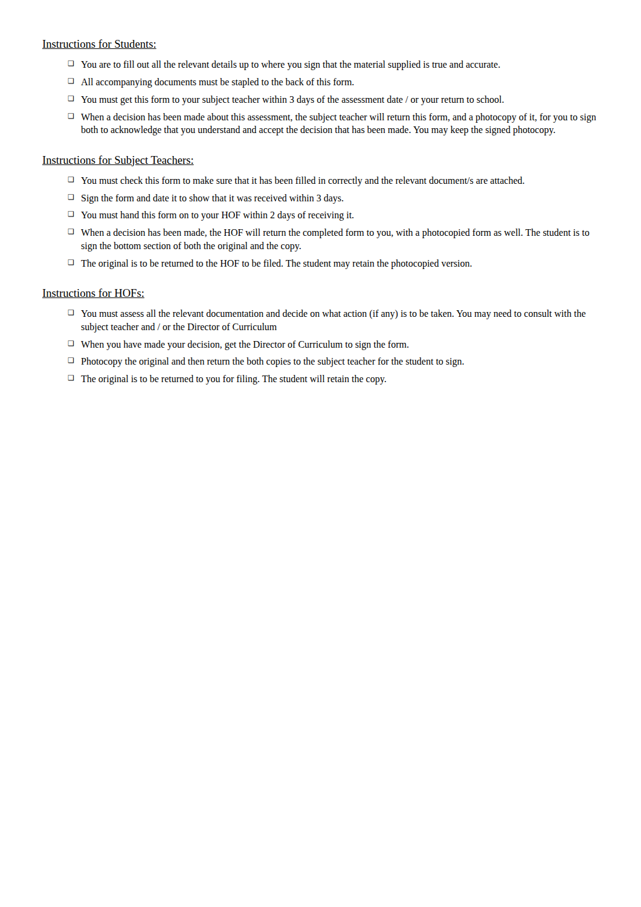Instructions for Students:
You are to fill out all the relevant details up to where you sign that the material supplied is true and accurate.
All accompanying documents must be stapled to the back of this form.
You must get this form to your subject teacher within 3 days of the assessment date / or your return to school.
When a decision has been made about this assessment, the subject teacher will return this form, and a photocopy of it, for you to sign both to acknowledge that you understand and accept the decision that has been made. You may keep the signed photocopy.
Instructions for Subject Teachers:
You must check this form to make sure that it has been filled in correctly and the relevant document/s are attached.
Sign the form and date it to show that it was received within 3 days.
You must hand this form on to your HOF within 2 days of receiving it.
When a decision has been made, the HOF will return the completed form to you, with a photocopied form as well. The student is to sign the bottom section of both the original and the copy.
The original is to be returned to the HOF to be filed. The student may retain the photocopied version.
Instructions for HOFs:
You must assess all the relevant documentation and decide on what action (if any) is to be taken. You may need to consult with the subject teacher and / or the Director of Curriculum
When you have made your decision, get the Director of Curriculum to sign the form.
Photocopy the original and then return the both copies to the subject teacher for the student to sign.
The original is to be returned to you for filing. The student will retain the copy.